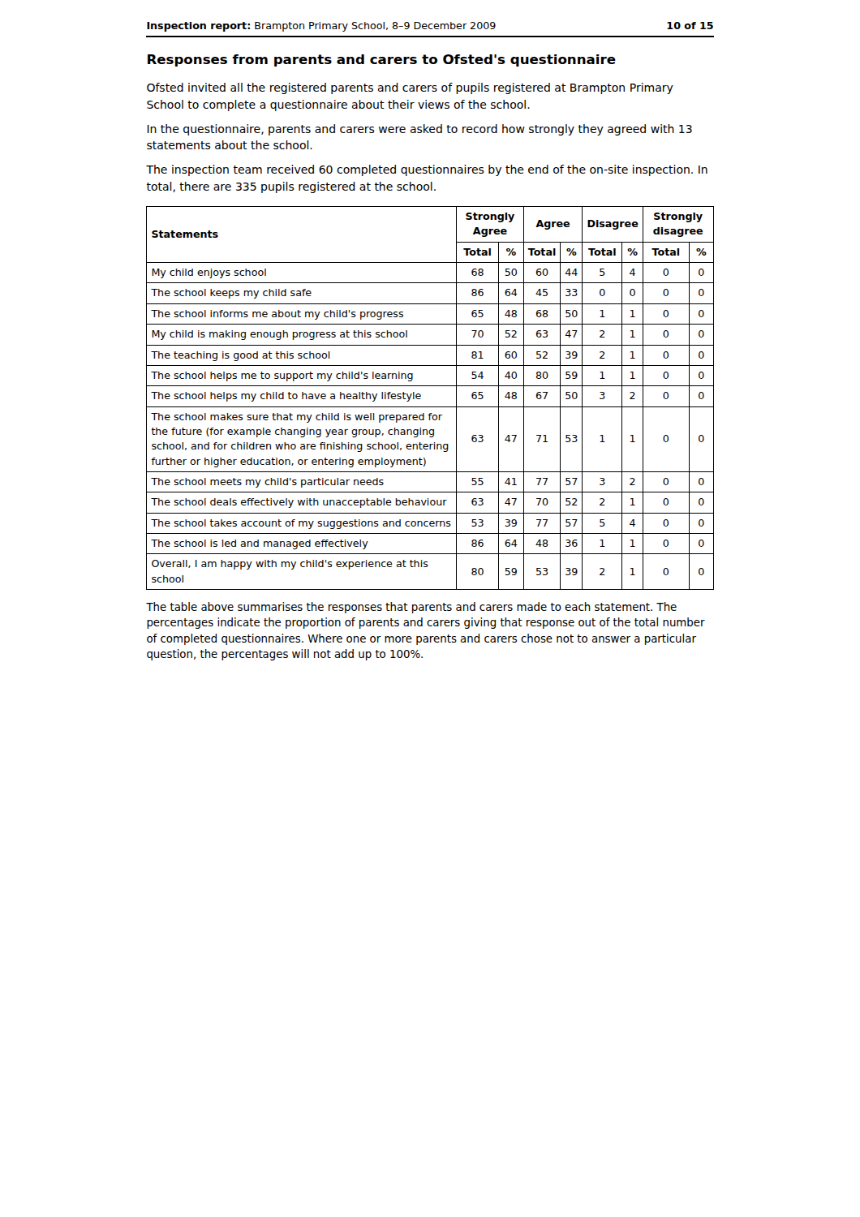Inspection report: Brampton Primary School, 8–9 December 2009
10 of 15
Responses from parents and carers to Ofsted's questionnaire
Ofsted invited all the registered parents and carers of pupils registered at Brampton Primary School to complete a questionnaire about their views of the school.
In the questionnaire, parents and carers were asked to record how strongly they agreed with 13 statements about the school.
The inspection team received 60 completed questionnaires by the end of the on-site inspection. In total, there are 335 pupils registered at the school.
| Statements | Strongly Agree | Agree | Disagree | Strongly disagree |
| --- | --- | --- | --- | --- |
| Total | % | Total | % | Total | % | Total | % |
| My child enjoys school | 68 | 50 | 60 | 44 | 5 | 4 | 0 | 0 |
| The school keeps my child safe | 86 | 64 | 45 | 33 | 0 | 0 | 0 | 0 |
| The school informs me about my child's progress | 65 | 48 | 68 | 50 | 1 | 1 | 0 | 0 |
| My child is making enough progress at this school | 70 | 52 | 63 | 47 | 2 | 1 | 0 | 0 |
| The teaching is good at this school | 81 | 60 | 52 | 39 | 2 | 1 | 0 | 0 |
| The school helps me to support my child's learning | 54 | 40 | 80 | 59 | 1 | 1 | 0 | 0 |
| The school helps my child to have a healthy lifestyle | 65 | 48 | 67 | 50 | 3 | 2 | 0 | 0 |
| The school makes sure that my child is well prepared for the future (for example changing year group, changing school, and for children who are finishing school, entering further or higher education, or entering employment) | 63 | 47 | 71 | 53 | 1 | 1 | 0 | 0 |
| The school meets my child's particular needs | 55 | 41 | 77 | 57 | 3 | 2 | 0 | 0 |
| The school deals effectively with unacceptable behaviour | 63 | 47 | 70 | 52 | 2 | 1 | 0 | 0 |
| The school takes account of my suggestions and concerns | 53 | 39 | 77 | 57 | 5 | 4 | 0 | 0 |
| The school is led and managed effectively | 86 | 64 | 48 | 36 | 1 | 1 | 0 | 0 |
| Overall, I am happy with my child's experience at this school | 80 | 59 | 53 | 39 | 2 | 1 | 0 | 0 |
The table above summarises the responses that parents and carers made to each statement. The percentages indicate the proportion of parents and carers giving that response out of the total number of completed questionnaires. Where one or more parents and carers chose not to answer a particular question, the percentages will not add up to 100%.